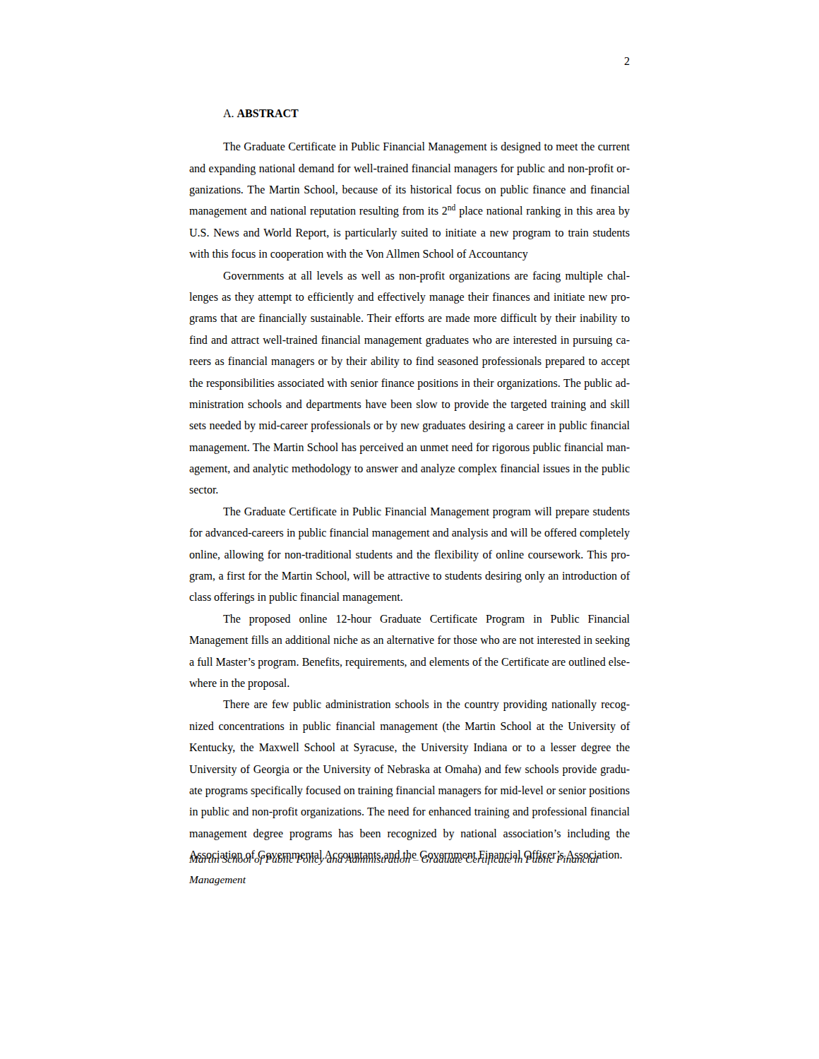2
A. ABSTRACT
The Graduate Certificate in Public Financial Management is designed to meet the current and expanding national demand for well-trained financial managers for public and non-profit organizations. The Martin School, because of its historical focus on public finance and financial management and national reputation resulting from its 2nd place national ranking in this area by U.S. News and World Report, is particularly suited to initiate a new program to train students with this focus in cooperation with the Von Allmen School of Accountancy
Governments at all levels as well as non-profit organizations are facing multiple challenges as they attempt to efficiently and effectively manage their finances and initiate new programs that are financially sustainable. Their efforts are made more difficult by their inability to find and attract well-trained financial management graduates who are interested in pursuing careers as financial managers or by their ability to find seasoned professionals prepared to accept the responsibilities associated with senior finance positions in their organizations. The public administration schools and departments have been slow to provide the targeted training and skill sets needed by mid-career professionals or by new graduates desiring a career in public financial management. The Martin School has perceived an unmet need for rigorous public financial management, and analytic methodology to answer and analyze complex financial issues in the public sector.
The Graduate Certificate in Public Financial Management program will prepare students for advanced-careers in public financial management and analysis and will be offered completely online, allowing for non-traditional students and the flexibility of online coursework. This program, a first for the Martin School, will be attractive to students desiring only an introduction of class offerings in public financial management.
The proposed online 12-hour Graduate Certificate Program in Public Financial Management fills an additional niche as an alternative for those who are not interested in seeking a full Master’s program. Benefits, requirements, and elements of the Certificate are outlined elsewhere in the proposal.
There are few public administration schools in the country providing nationally recognized concentrations in public financial management (the Martin School at the University of Kentucky, the Maxwell School at Syracuse, the University Indiana or to a lesser degree the University of Georgia or the University of Nebraska at Omaha) and few schools provide graduate programs specifically focused on training financial managers for mid-level or senior positions in public and non-profit organizations. The need for enhanced training and professional financial management degree programs has been recognized by national association’s including the Association of Governmental Accountants and the Government Financial Officer’s Association.
Martin School of Public Policy and Administration – Graduate Certificate in Public Financial Management